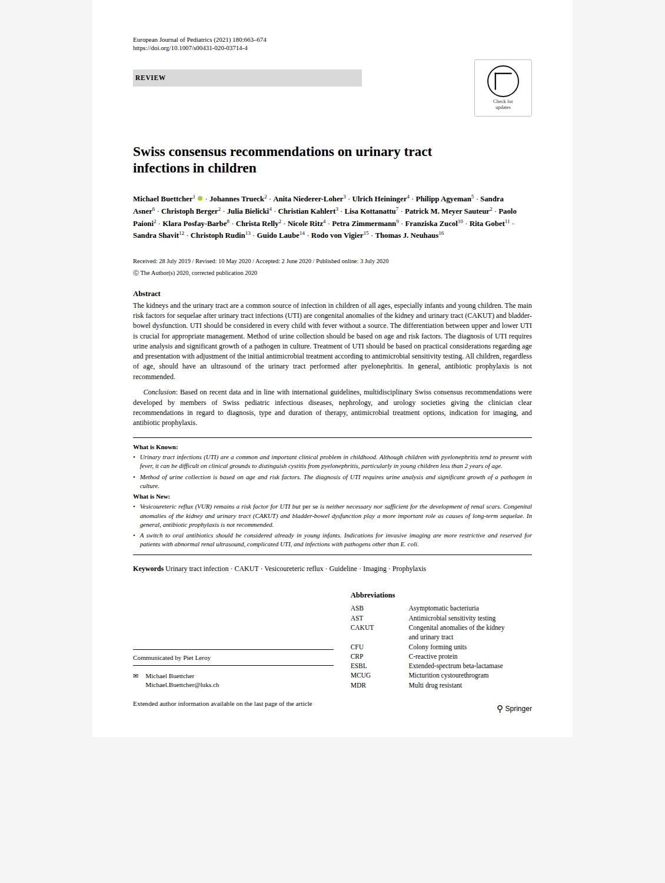European Journal of Pediatrics (2021) 180:663–674
https://doi.org/10.1007/s00431-020-03714-4
REVIEW
Check for
updates
Swiss consensus recommendations on urinary tract
infections in children
Michael Buettcher1 · Johannes Trueck2 · Anita Niederer-Loher3 · Ulrich Heininger4 · Philipp Agyeman5 · Sandra Asner6 · Christoph Berger2 · Julia Bielicki4 · Christian Kahlert3 · Lisa Kottanattu7 · Patrick M. Meyer Sauteur2 · Paolo Paioni2 · Klara Posfay-Barbe8 · Christa Relly2 · Nicole Ritz4 · Petra Zimmermann9 · Franziska Zucol10 · Rita Gobet11 · Sandra Shavit12 · Christoph Rudin13 · Guido Laube14 · Rodo von Vigier15 · Thomas J. Neuhaus16
Received: 28 July 2019 / Revised: 10 May 2020 / Accepted: 2 June 2020 / Published online: 3 July 2020
Ⓒ The Author(s) 2020, corrected publication 2020
Abstract
The kidneys and the urinary tract are a common source of infection in children of all ages, especially infants and young children. The main risk factors for sequelae after urinary tract infections (UTI) are congenital anomalies of the kidney and urinary tract (CAKUT) and bladder-bowel dysfunction. UTI should be considered in every child with fever without a source. The differentiation between upper and lower UTI is crucial for appropriate management. Method of urine collection should be based on age and risk factors. The diagnosis of UTI requires urine analysis and significant growth of a pathogen in culture. Treatment of UTI should be based on practical considerations regarding age and presentation with adjustment of the initial antimicrobial treatment according to antimicrobial sensitivity testing. All children, regardless of age, should have an ultrasound of the urinary tract performed after pyelonephritis. In general, antibiotic prophylaxis is not recommended.
Conclusion: Based on recent data and in line with international guidelines, multidisciplinary Swiss consensus recommendations were developed by members of Swiss pediatric infectious diseases, nephrology, and urology societies giving the clinician clear recommendations in regard to diagnosis, type and duration of therapy, antimicrobial treatment options, indication for imaging, and antibiotic prophylaxis.
What is Known:
Urinary tract infections (UTI) are a common and important clinical problem in childhood. Although children with pyelonephritis tend to present with fever, it can be difficult on clinical grounds to distinguish cystitis from pyelonephritis, particularly in young children less than 2 years of age.
Method of urine collection is based on age and risk factors. The diagnosis of UTI requires urine analysis and significant growth of a pathogen in culture.
What is New:
Vesicoureteric reflux (VUR) remains a risk factor for UTI but per se is neither necessary nor sufficient for the development of renal scars. Congenital anomalies of the kidney and urinary tract (CAKUT) and bladder-bowel dysfunction play a more important role as causes of long-term sequelae. In general, antibiotic prophylaxis is not recommended.
A switch to oral antibiotics should be considered already in young infants. Indications for invasive imaging are more restrictive and reserved for patients with abnormal renal ultrasound, complicated UTI, and infections with pathogens other than E. coli.
Keywords Urinary tract infection · CAKUT · Vesicoureteric reflux · Guideline · Imaging · Prophylaxis
Communicated by Piet Leroy
✉ Michael Buettcher
Michael.Buettcher@luks.ch
Extended author information available on the last page of the article
Abbreviations
| ASB | Asymptomatic bacteriuria |
| AST | Antimicrobial sensitivity testing |
| CAKUT | Congenital anomalies of the kidney and urinary tract |
| CFU | Colony forming units |
| CRP | C-reactive protein |
| ESBL | Extended-spectrum beta-lactamase |
| MCUG | Micturition cystourethrogram |
| MDR | Multi drug resistant |
⚲ Springer